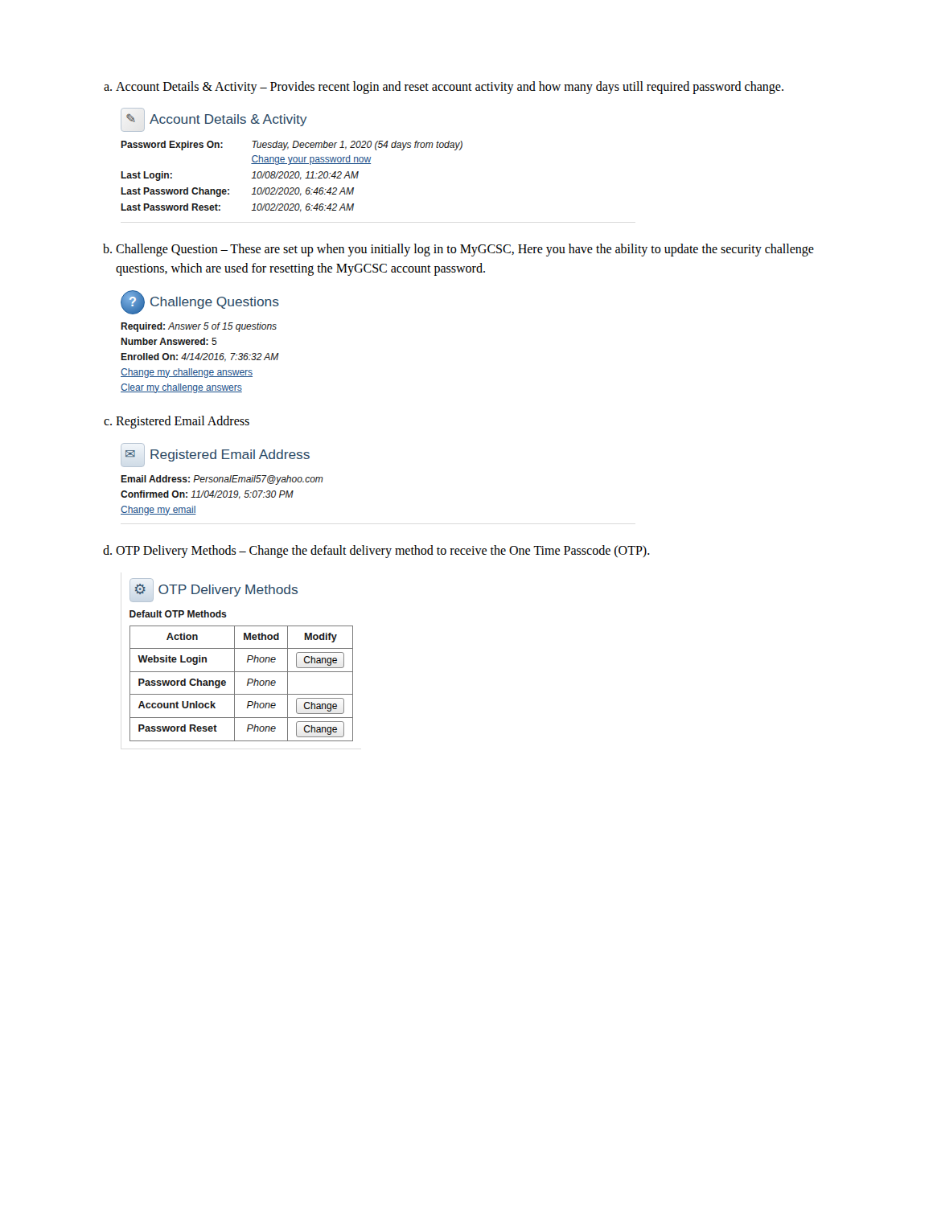Account Details & Activity – Provides recent login and reset account activity and how many days utill required password change.
Account Details & Activity
| Password Expires On: | Tuesday, December 1, 2020 (54 days from today) Change your password now |
| Last Login: | 10/08/2020, 11:20:42 AM |
| Last Password Change: | 10/02/2020, 6:46:42 AM |
| Last Password Reset: | 10/02/2020, 6:46:42 AM |
Challenge Question – These are set up when you initially log in to MyGCSC, Here you have the ability to update the security challenge questions, which are used for resetting the MyGCSC account password.
Challenge Questions
Required: Answer 5 of 15 questions
Number Answered: 5
Enrolled On: 4/14/2016, 7:36:32 AM
Change my challenge answers
Clear my challenge answers
Registered Email Address
Registered Email Address
Email Address: PersonalEmail57@yahoo.com
Confirmed On: 11/04/2019, 5:07:30 PM
Change my email
OTP Delivery Methods – Change the default delivery method to receive the One Time Passcode (OTP).
OTP Delivery Methods
Default OTP Methods
| Action | Method | Modify |
| --- | --- | --- |
| Website Login | Phone | Change |
| Password Change | Phone | |
| Account Unlock | Phone | Change |
| Password Reset | Phone | Change |